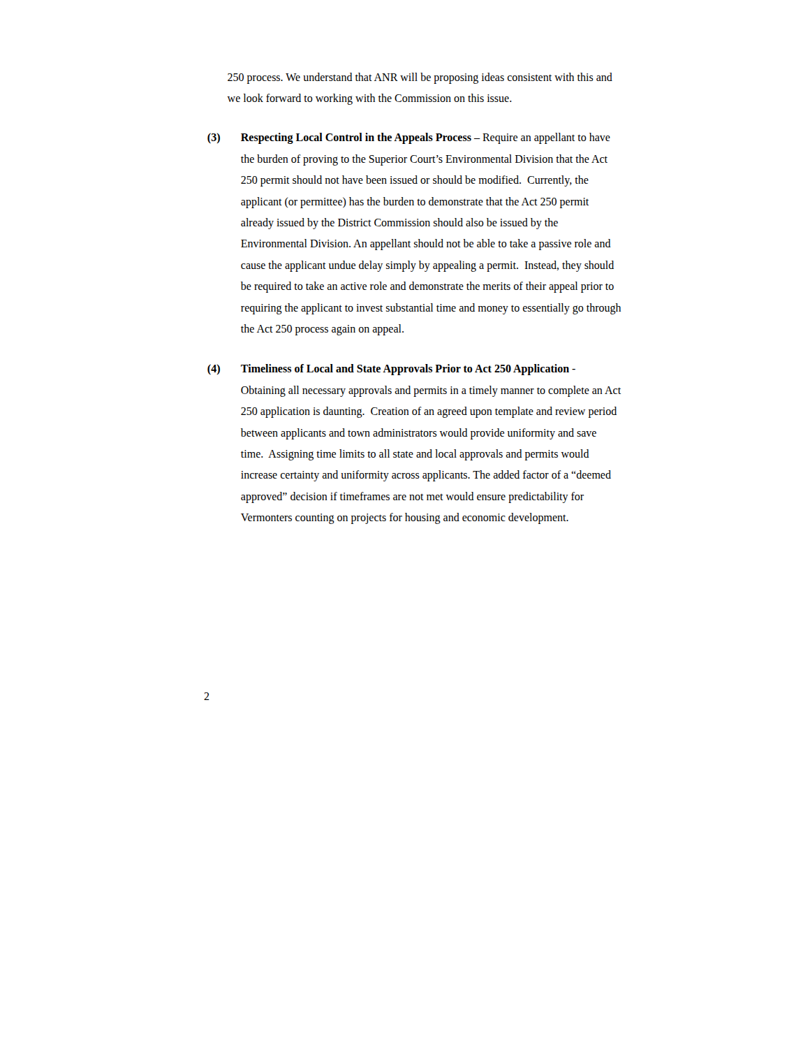250 process. We understand that ANR will be proposing ideas consistent with this and we look forward to working with the Commission on this issue.
(3) Respecting Local Control in the Appeals Process – Require an appellant to have the burden of proving to the Superior Court’s Environmental Division that the Act 250 permit should not have been issued or should be modified. Currently, the applicant (or permittee) has the burden to demonstrate that the Act 250 permit already issued by the District Commission should also be issued by the Environmental Division. An appellant should not be able to take a passive role and cause the applicant undue delay simply by appealing a permit. Instead, they should be required to take an active role and demonstrate the merits of their appeal prior to requiring the applicant to invest substantial time and money to essentially go through the Act 250 process again on appeal.
(4) Timeliness of Local and State Approvals Prior to Act 250 Application - Obtaining all necessary approvals and permits in a timely manner to complete an Act 250 application is daunting. Creation of an agreed upon template and review period between applicants and town administrators would provide uniformity and save time. Assigning time limits to all state and local approvals and permits would increase certainty and uniformity across applicants. The added factor of a “deemed approved” decision if timeframes are not met would ensure predictability for Vermonters counting on projects for housing and economic development.
2